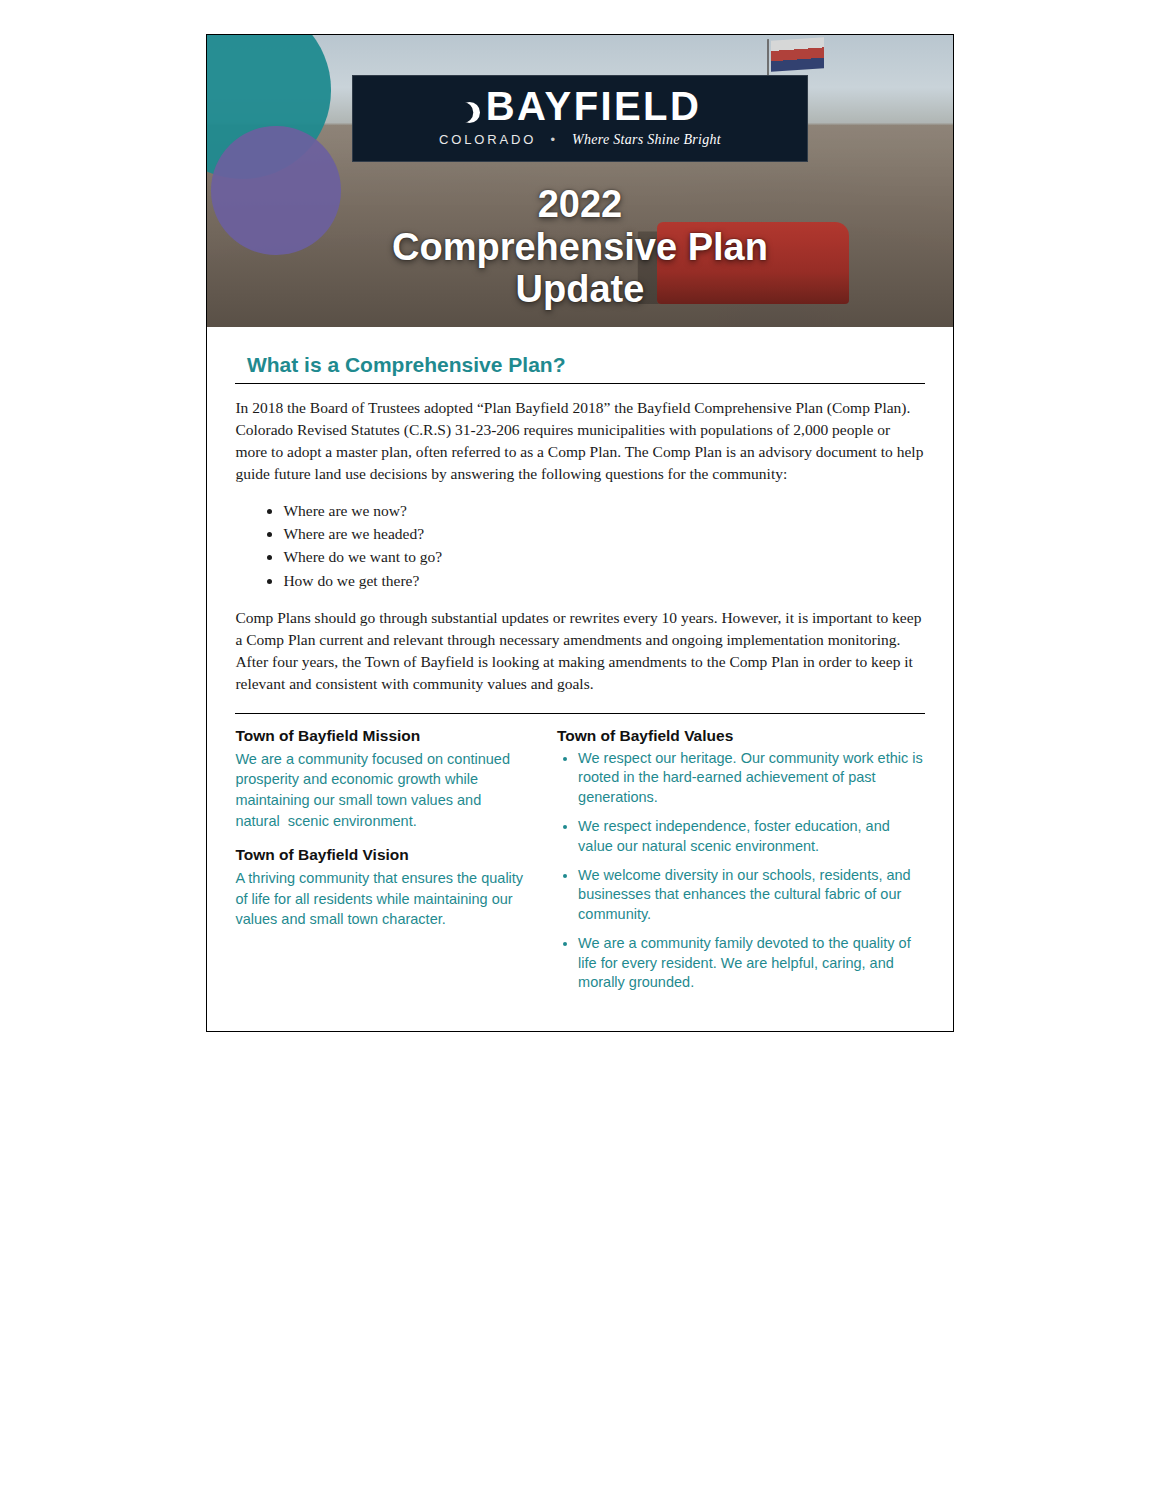BAYFIELD
COLORADO • Where Stars Shine Bright
2022
Comprehensive Plan
Update
What is a Comprehensive Plan?
In 2018 the Board of Trustees adopted “Plan Bayfield 2018” the Bayfield Comprehensive Plan (Comp Plan). Colorado Revised Statutes (C.R.S) 31-23-206 requires municipalities with populations of 2,000 people or more to adopt a master plan, often referred to as a Comp Plan. The Comp Plan is an advisory document to help guide future land use decisions by answering the following questions for the community:
Where are we now?
Where are we headed?
Where do we want to go?
How do we get there?
Comp Plans should go through substantial updates or rewrites every 10 years. However, it is important to keep a Comp Plan current and relevant through necessary amendments and ongoing implementation monitoring. After four years, the Town of Bayfield is looking at making amendments to the Comp Plan in order to keep it relevant and consistent with community values and goals.
Town of Bayfield Mission
We are a community focused on continued prosperity and economic growth while maintaining our small town values and natural scenic environment.
Town of Bayfield Vision
A thriving community that ensures the quality of life for all residents while maintaining our values and small town character.
Town of Bayfield Values
We respect our heritage. Our community work ethic is rooted in the hard-earned achievement of past generations.
We respect independence, foster education, and value our natural scenic environment.
We welcome diversity in our schools, residents, and businesses that enhances the cultural fabric of our community.
We are a community family devoted to the quality of life for every resident. We are helpful, caring, and morally grounded.